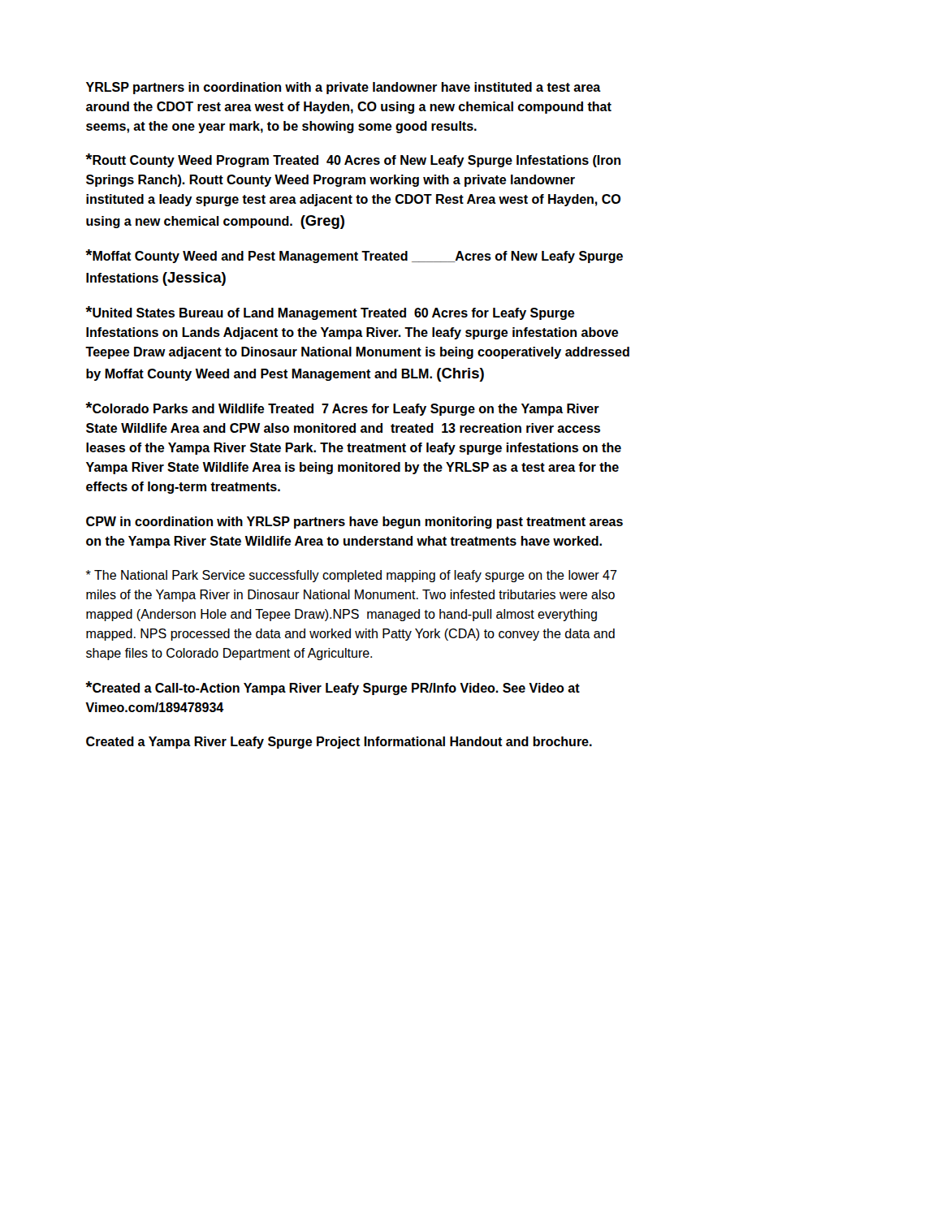YRLSP partners in coordination with a private landowner have instituted a test area around the CDOT rest area west of Hayden, CO using a new chemical compound that seems, at the one year mark, to be showing some good results.
*Routt County Weed Program Treated 40 Acres of New Leafy Spurge Infestations (Iron Springs Ranch). Routt County Weed Program working with a private landowner instituted a leady spurge test area adjacent to the CDOT Rest Area west of Hayden, CO using a new chemical compound. (Greg)
*Moffat County Weed and Pest Management Treated ______Acres of New Leafy Spurge Infestations (Jessica)
*United States Bureau of Land Management Treated 60 Acres for Leafy Spurge Infestations on Lands Adjacent to the Yampa River. The leafy spurge infestation above Teepee Draw adjacent to Dinosaur National Monument is being cooperatively addressed by Moffat County Weed and Pest Management and BLM. (Chris)
*Colorado Parks and Wildlife Treated 7 Acres for Leafy Spurge on the Yampa River State Wildlife Area and CPW also monitored and treated 13 recreation river access leases of the Yampa River State Park. The treatment of leafy spurge infestations on the Yampa River State Wildlife Area is being monitored by the YRLSP as a test area for the effects of long-term treatments.
CPW in coordination with YRLSP partners have begun monitoring past treatment areas on the Yampa River State Wildlife Area to understand what treatments have worked.
* The National Park Service successfully completed mapping of leafy spurge on the lower 47 miles of the Yampa River in Dinosaur National Monument. Two infested tributaries were also mapped (Anderson Hole and Tepee Draw).NPS managed to hand-pull almost everything mapped. NPS processed the data and worked with Patty York (CDA) to convey the data and shape files to Colorado Department of Agriculture.
*Created a Call-to-Action Yampa River Leafy Spurge PR/Info Video. See Video at Vimeo.com/189478934
Created a Yampa River Leafy Spurge Project Informational Handout and brochure.